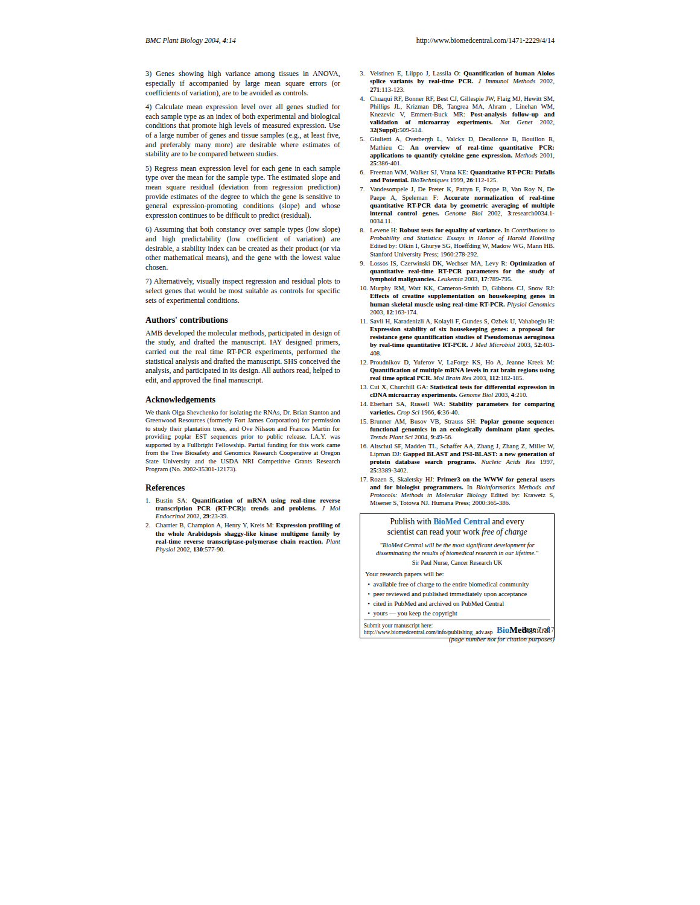BMC Plant Biology 2004, 4:14
http://www.biomedcentral.com/1471-2229/4/14
3) Genes showing high variance among tissues in ANOVA, especially if accompanied by large mean square errors (or coefficients of variation), are to be avoided as controls.
4) Calculate mean expression level over all genes studied for each sample type as an index of both experimental and biological conditions that promote high levels of measured expression. Use of a large number of genes and tissue samples (e.g., at least five, and preferably many more) are desirable where estimates of stability are to be compared between studies.
5) Regress mean expression level for each gene in each sample type over the mean for the sample type. The estimated slope and mean square residual (deviation from regression prediction) provide estimates of the degree to which the gene is sensitive to general expression-promoting conditions (slope) and whose expression continues to be difficult to predict (residual).
6) Assuming that both constancy over sample types (low slope) and high predictability (low coefficient of variation) are desirable, a stability index can be created as their product (or via other mathematical means), and the gene with the lowest value chosen.
7) Alternatively, visually inspect regression and residual plots to select genes that would be most suitable as controls for specific sets of experimental conditions.
Authors' contributions
AMB developed the molecular methods, participated in design of the study, and drafted the manuscript. IAY designed primers, carried out the real time RT-PCR experiments, performed the statistical analysis and drafted the manuscript. SHS conceived the analysis, and participated in its design. All authors read, helped to edit, and approved the final manuscript.
Acknowledgements
We thank Olga Shevchenko for isolating the RNAs, Dr. Brian Stanton and Greenwood Resources (formerly Fort James Corporation) for permission to study their plantation trees, and Ove Nilsson and Frances Martin for providing poplar EST sequences prior to public release. I.A.Y. was supported by a Fullbright Fellowship. Partial funding for this work came from the Tree Biosafety and Genomics Research Cooperative at Oregon State University and the USDA NRI Competitive Grants Research Program (No. 2002-35301-12173).
References
1. Bustin SA: Quantification of mRNA using real-time reverse transcription PCR (RT-PCR): trends and problems. J Mol Endocrinol 2002, 29:23-39.
2. Charrier B, Champion A, Henry Y, Kreis M: Expression profiling of the whole Arabidopsis shaggy-like kinase multigene family by real-time reverse transcriptase-polymerase chain reaction. Plant Physiol 2002, 130:577-90.
3. Veistinen E, Liippo J, Lassila O: Quantification of human Aiolos splice variants by real-time PCR. J Immunol Methods 2002, 271:113-123.
4. Chuaqui RF, Bonner RF, Best CJ, Gillespie JW, Flaig MJ, Hewitt SM, Phillips JL, Krizman DB, Tangrea MA, Ahram , Linehan WM, Knezevic V, Emmert-Buck MR: Post-analysis follow-up and validation of microarray experiments. Nat Genet 2002, 32(Suppl): 509-514.
5. Giulietti A, Overbergh L, Valckx D, Decallonne B, Bouillon R, Mathieu C: An overview of real-time quantitative PCR: applications to quantify cytokine gene expression. Methods 2001, 25:386-401.
6. Freeman WM, Walker SJ, Vrana KE: Quantitative RT-PCR: Pitfalls and Potential. BioTechniques 1999, 26:112-125.
7. Vandesompele J, De Preter K, Pattyn F, Poppe B, Van Roy N, De Paepe A, Speleman F: Accurate normalization of real-time quantitative RT-PCR data by geometric averaging of multiple internal control genes. Genome Biol 2002, 3:research0034.1-0034.11.
8. Levene H: Robust tests for equality of variance. In Contributions to Probability and Statistics: Essays in Honor of Harold Hotelling Edited by: Olkin I, Ghurye SG, Hoeffding W, Madow WG, Mann HB. Stanford University Press; 1960:278-292.
9. Lossos IS, Czerwinski DK, Wechser MA, Levy R: Optimization of quantitative real-time RT-PCR parameters for the study of lymphoid malignancies. Leukemia 2003, 17:789-795.
10. Murphy RM, Watt KK, Cameron-Smith D, Gibbons CJ, Snow RJ: Effects of creatine supplementation on housekeeping genes in human skeletal muscle using real-time RT-PCR. Physiol Genomics 2003, 12:163-174.
11. Savli H, Karadenizli A, Kolayli F, Gundes S, Ozbek U, Vahaboglu H: Expression stability of six housekeeping genes: a proposal for resistance gene quantification studies of Pseudomonas aeruginosa by real-time quantitative RT-PCR. J Med Microbiol 2003, 52:403-408.
12. Proudnikov D, Yuferov V, LaForge KS, Ho A, Jeanne Kreek M: Quantification of multiple mRNA levels in rat brain regions using real time optical PCR. Mol Brain Res 2003, 112:182-185.
13. Cui X, Churchill GA: Statistical tests for differential expression in cDNA microarray experiments. Genome Biol 2003, 4:210.
14. Eberhart SA, Russell WA: Stability parameters for comparing varieties. Crop Sci 1966, 6:36-40.
15. Brunner AM, Busov VB, Strauss SH: Poplar genome sequence: functional genomics in an ecologically dominant plant species. Trends Plant Sci 2004, 9:49-56.
16. Altschul SF, Madden TL, Schaffer AA, Zhang J, Zhang Z, Miller W, Lipman DJ: Gapped BLAST and PSI-BLAST: a new generation of protein database search programs. Nucleic Acids Res 1997, 25:3389-3402.
17. Rozen S, Skaletsky HJ: Primer3 on the WWW for general users and for biologist programmers. In Bioinformatics Methods and Protocols: Methods in Molecular Biology Edited by: Krawetz S, Misener S, Totowa NJ. Humana Press; 2000:365-386.
Publish with Bio Med Central and every
scientist can read your work free of charge
"BioMed Central will be the most significant development for disseminating the results of biomedical research in our lifetime."
Sir Paul Nurse, Cancer Research UK
Your research papers will be:
available free of charge to the entire biomedical community
peer reviewed and published immediately upon acceptance
cited in PubMed and archived on PubMed Central
yours — you keep the copyright
Submit your manuscript here:
http://www.biomedcentral.com/info/publishing_adv.asp
Bio Medcentral
Page 7 of 7
(page number not for citation purposes)